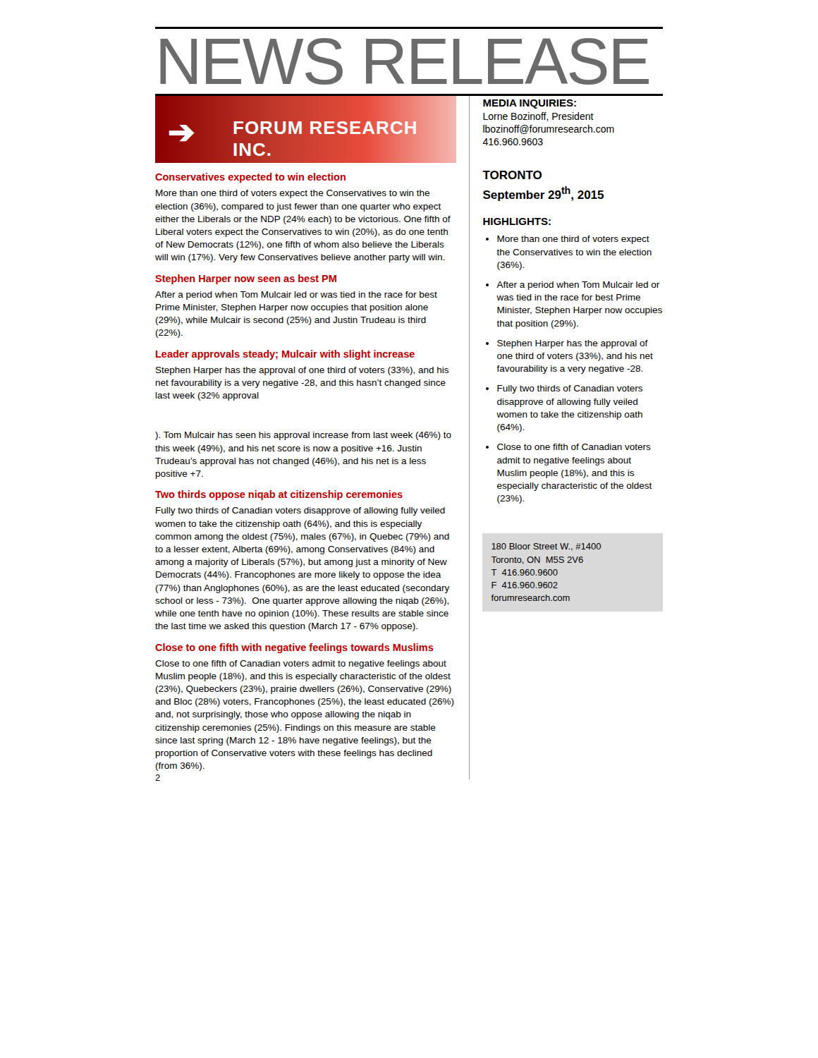NEWS RELEASE
➔
FORUM RESEARCH INC.
Conservatives expected to win election
More than one third of voters expect the Conservatives to win the election (36%), compared to just fewer than one quarter who expect either the Liberals or the NDP (24% each) to be victorious. One fifth of Liberal voters expect the Conservatives to win (20%), as do one tenth of New Democrats (12%), one fifth of whom also believe the Liberals will win (17%). Very few Conservatives believe another party will win.
Stephen Harper now seen as best PM
After a period when Tom Mulcair led or was tied in the race for best Prime Minister, Stephen Harper now occupies that position alone (29%), while Mulcair is second (25%) and Justin Trudeau is third (22%).
Leader approvals steady; Mulcair with slight increase
Stephen Harper has the approval of one third of voters (33%), and his net favourability is a very negative -28, and this hasn’t changed since last week (32% approval
). Tom Mulcair has seen his approval increase from last week (46%) to this week (49%), and his net score is now a positive +16. Justin Trudeau’s approval has not changed (46%), and his net is a less positive +7.
Two thirds oppose niqab at citizenship ceremonies
Fully two thirds of Canadian voters disapprove of allowing fully veiled women to take the citizenship oath (64%), and this is especially common among the oldest (75%), males (67%), in Quebec (79%) and to a lesser extent, Alberta (69%), among Conservatives (84%) and among a majority of Liberals (57%), but among just a minority of New Democrats (44%). Francophones are more likely to oppose the idea (77%) than Anglophones (60%), as are the least educated (secondary school or less - 73%). One quarter approve allowing the niqab (26%), while one tenth have no opinion (10%). These results are stable since the last time we asked this question (March 17 - 67% oppose).
Close to one fifth with negative feelings towards Muslims
Close to one fifth of Canadian voters admit to negative feelings about Muslim people (18%), and this is especially characteristic of the oldest (23%), Quebeckers (23%), prairie dwellers (26%), Conservative (29%) and Bloc (28%) voters, Francophones (25%), the least educated (26%) and, not surprisingly, those who oppose allowing the niqab in citizenship ceremonies (25%). Findings on this measure are stable since last spring (March 12 - 18% have negative feelings), but the proportion of Conservative voters with these feelings has declined (from 36%).
MEDIA INQUIRIES:
Lorne Bozinoff, President
lbozinoff@forumresearch.com
416.960.9603
TORONTO
September 29th, 2015
HIGHLIGHTS:
More than one third of voters expect the Conservatives to win the election (36%).
After a period when Tom Mulcair led or was tied in the race for best Prime Minister, Stephen Harper now occupies that position (29%).
Stephen Harper has the approval of one third of voters (33%), and his net favourability is a very negative -28.
Fully two thirds of Canadian voters disapprove of allowing fully veiled women to take the citizenship oath (64%).
Close to one fifth of Canadian voters admit to negative feelings about Muslim people (18%), and this is especially characteristic of the oldest (23%).
180 Bloor Street W., #1400
Toronto, ON M5S 2V6
T 416.960.9600
F 416.960.9602
forumresearch.com
2